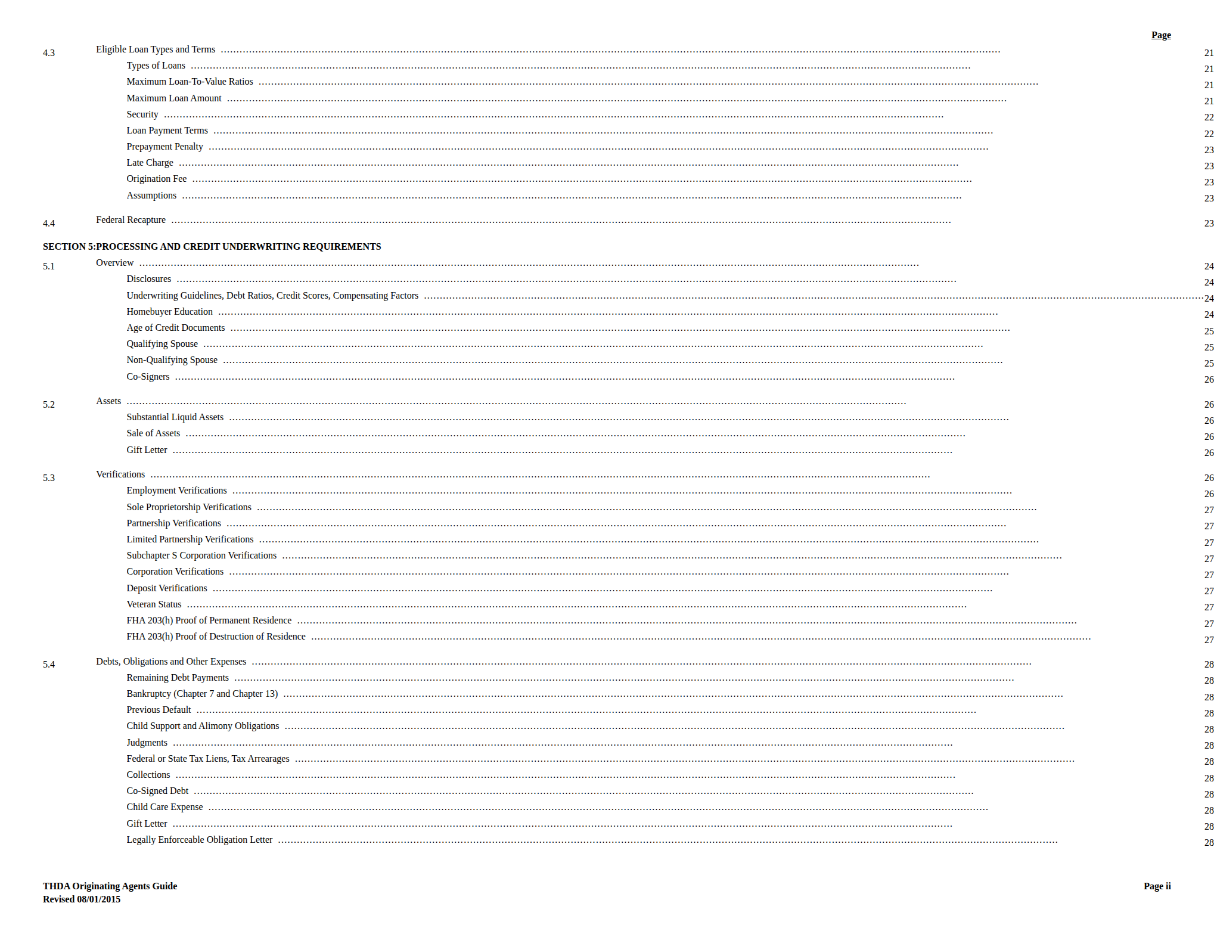Page
| 4.3 | Eligible Loan Types and Terms | 21 |
| | Types of Loans | 21 |
| | Maximum Loan-To-Value Ratios | 21 |
| | Maximum Loan Amount | 21 |
| | Security | 22 |
| | Loan Payment Terms | 22 |
| | Prepayment Penalty | 23 |
| | Late Charge | 23 |
| | Origination Fee | 23 |
| | Assumptions | 23 |
| 4.4 | Federal Recapture | 23 |
| SECTION 5: | PROCESSING AND CREDIT UNDERWRITING REQUIREMENTS |
| 5.1 | Overview | 24 |
| | Disclosures | 24 |
| | Underwriting Guidelines, Debt Ratios, Credit Scores, Compensating Factors | 24 |
| | Homebuyer Education | 24 |
| | Age of Credit Documents | 25 |
| | Qualifying Spouse | 25 |
| | Non-Qualifying Spouse | 25 |
| | Co-Signers | 26 |
| 5.2 | Assets | 26 |
| | Substantial Liquid Assets | 26 |
| | Sale of Assets | 26 |
| | Gift Letter | 26 |
| 5.3 | Verifications | 26 |
| | Employment Verifications | 26 |
| | Sole Proprietorship Verifications | 27 |
| | Partnership Verifications | 27 |
| | Limited Partnership Verifications | 27 |
| | Subchapter S Corporation Verifications | 27 |
| | Corporation Verifications | 27 |
| | Deposit Verifications | 27 |
| | Veteran Status | 27 |
| | FHA 203(h) Proof of Permanent Residence | 27 |
| | FHA 203(h) Proof of Destruction of Residence | 27 |
| 5.4 | Debts, Obligations and Other Expenses | 28 |
| | Remaining Debt Payments | 28 |
| | Bankruptcy (Chapter 7 and Chapter 13) | 28 |
| | Previous Default | 28 |
| | Child Support and Alimony Obligations | 28 |
| | Judgments | 28 |
| | Federal or State Tax Liens, Tax Arrearages | 28 |
| | Collections | 28 |
| | Co-Signed Debt | 28 |
| | Child Care Expense | 28 |
| | Gift Letter | 28 |
| | Legally Enforceable Obligation Letter | 28 |
THDA Originating Agents Guide
Revised 08/01/2015
Page ii